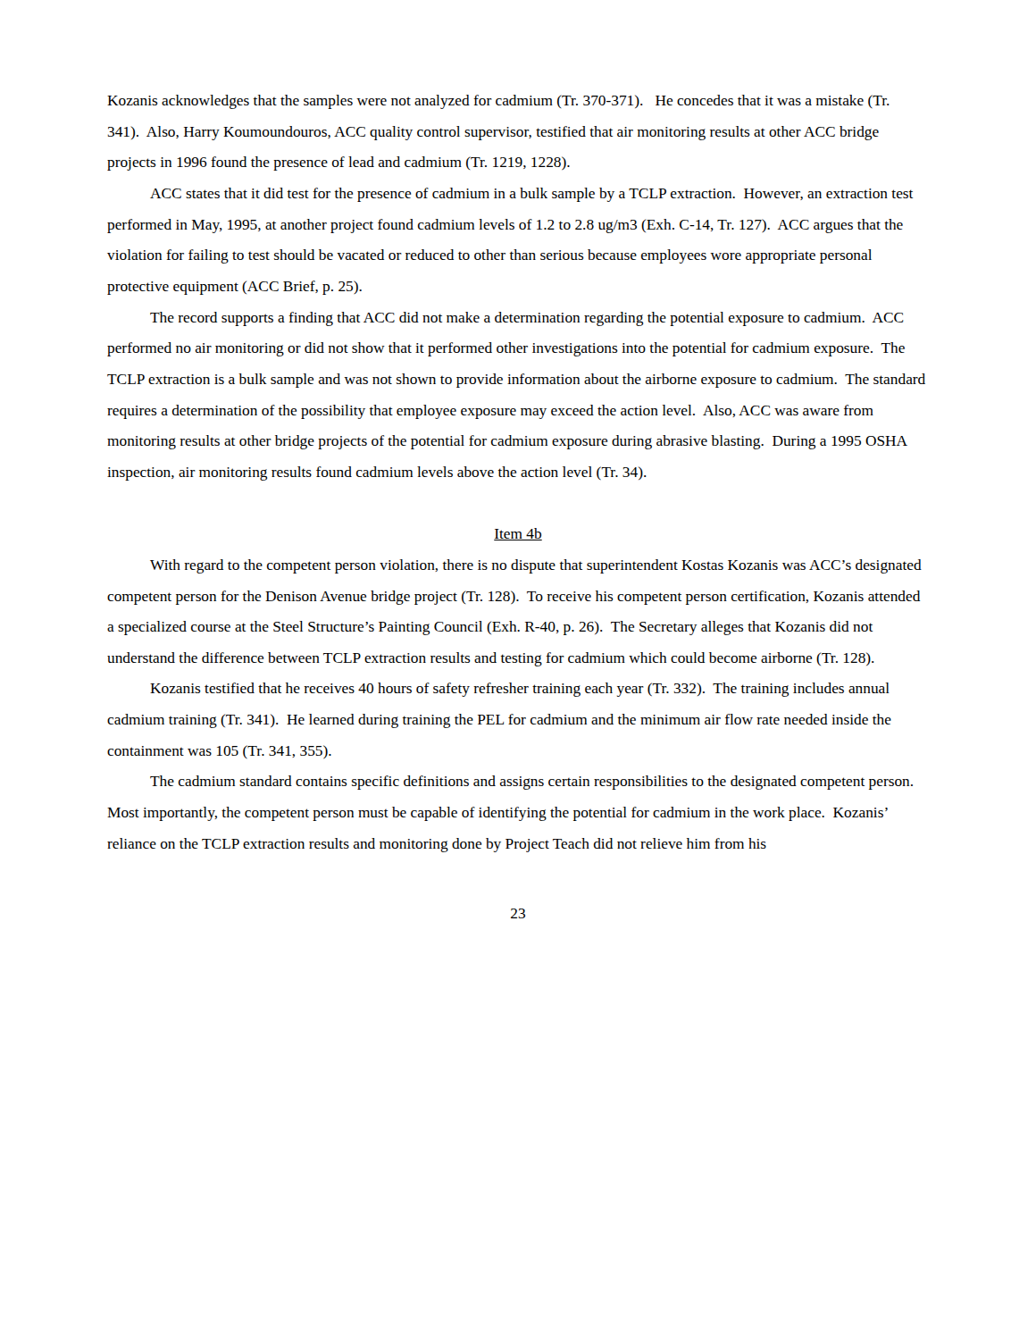Kozanis acknowledges that the samples were not analyzed for cadmium (Tr. 370-371). He concedes that it was a mistake (Tr. 341). Also, Harry Koumoundouros, ACC quality control supervisor, testified that air monitoring results at other ACC bridge projects in 1996 found the presence of lead and cadmium (Tr. 1219, 1228).
ACC states that it did test for the presence of cadmium in a bulk sample by a TCLP extraction. However, an extraction test performed in May, 1995, at another project found cadmium levels of 1.2 to 2.8 ug/m3 (Exh. C-14, Tr. 127). ACC argues that the violation for failing to test should be vacated or reduced to other than serious because employees wore appropriate personal protective equipment (ACC Brief, p. 25).
The record supports a finding that ACC did not make a determination regarding the potential exposure to cadmium. ACC performed no air monitoring or did not show that it performed other investigations into the potential for cadmium exposure. The TCLP extraction is a bulk sample and was not shown to provide information about the airborne exposure to cadmium. The standard requires a determination of the possibility that employee exposure may exceed the action level. Also, ACC was aware from monitoring results at other bridge projects of the potential for cadmium exposure during abrasive blasting. During a 1995 OSHA inspection, air monitoring results found cadmium levels above the action level (Tr. 34).
Item 4b
With regard to the competent person violation, there is no dispute that superintendent Kostas Kozanis was ACC’s designated competent person for the Denison Avenue bridge project (Tr. 128). To receive his competent person certification, Kozanis attended a specialized course at the Steel Structure’s Painting Council (Exh. R-40, p. 26). The Secretary alleges that Kozanis did not understand the difference between TCLP extraction results and testing for cadmium which could become airborne (Tr. 128).
Kozanis testified that he receives 40 hours of safety refresher training each year (Tr. 332). The training includes annual cadmium training (Tr. 341). He learned during training the PEL for cadmium and the minimum air flow rate needed inside the containment was 105 (Tr. 341, 355).
The cadmium standard contains specific definitions and assigns certain responsibilities to the designated competent person. Most importantly, the competent person must be capable of identifying the potential for cadmium in the work place. Kozanis’ reliance on the TCLP extraction results and monitoring done by Project Teach did not relieve him from his
23